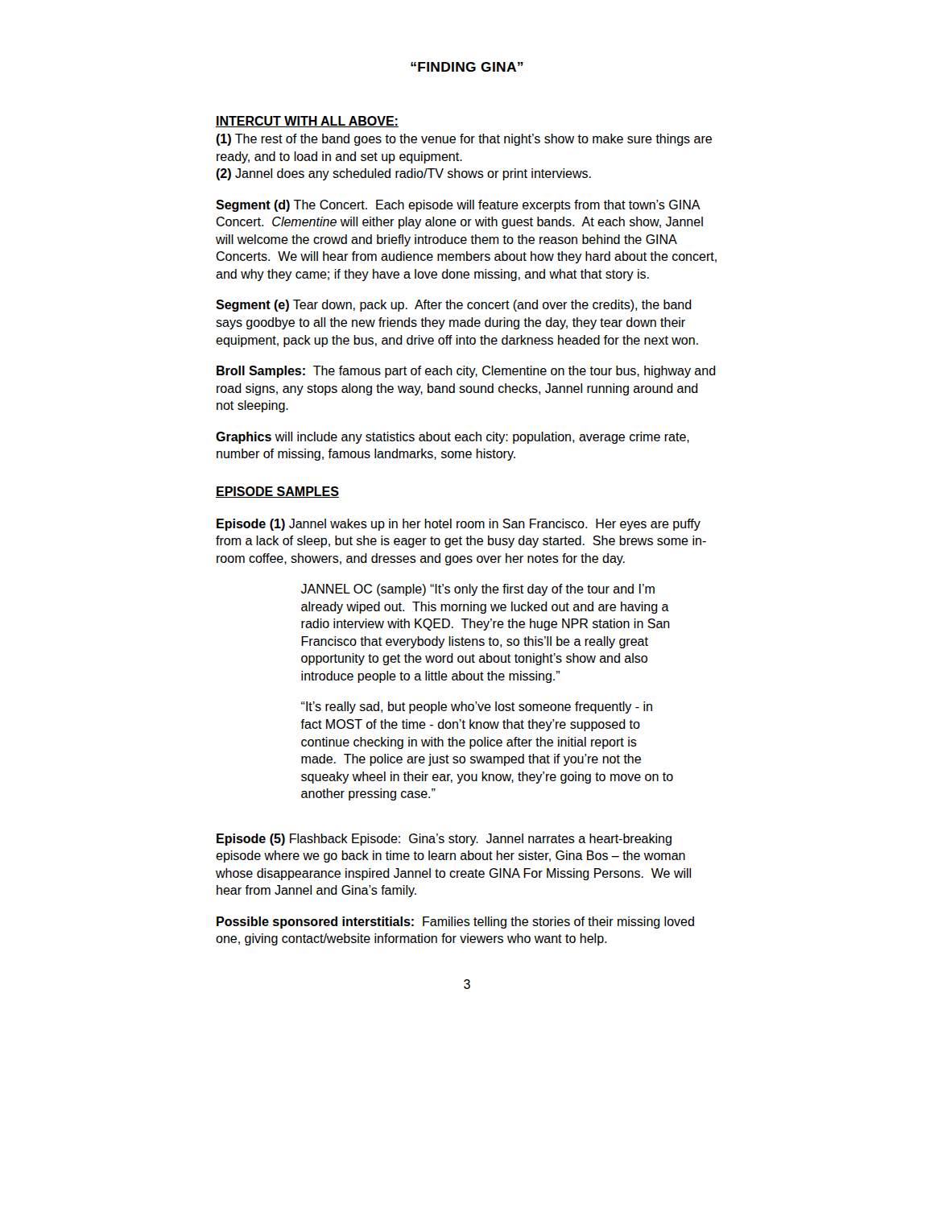“FINDING GINA”
INTERCUT WITH ALL ABOVE:
(1) The rest of the band goes to the venue for that night’s show to make sure things are ready, and to load in and set up equipment.
(2) Jannel does any scheduled radio/TV shows or print interviews.
Segment (d) The Concert. Each episode will feature excerpts from that town’s GINA Concert. Clementine will either play alone or with guest bands. At each show, Jannel will welcome the crowd and briefly introduce them to the reason behind the GINA Concerts. We will hear from audience members about how they hard about the concert, and why they came; if they have a love done missing, and what that story is.
Segment (e) Tear down, pack up. After the concert (and over the credits), the band says goodbye to all the new friends they made during the day, they tear down their equipment, pack up the bus, and drive off into the darkness headed for the next won.
Broll Samples: The famous part of each city, Clementine on the tour bus, highway and road signs, any stops along the way, band sound checks, Jannel running around and not sleeping.
Graphics will include any statistics about each city: population, average crime rate, number of missing, famous landmarks, some history.
EPISODE SAMPLES
Episode (1) Jannel wakes up in her hotel room in San Francisco. Her eyes are puffy from a lack of sleep, but she is eager to get the busy day started. She brews some in-room coffee, showers, and dresses and goes over her notes for the day.
JANNEL OC (sample) “It’s only the first day of the tour and I’m already wiped out. This morning we lucked out and are having a radio interview with KQED. They’re the huge NPR station in San Francisco that everybody listens to, so this’ll be a really great opportunity to get the word out about tonight’s show and also introduce people to a little about the missing.”
“It’s really sad, but people who’ve lost someone frequently - in fact MOST of the time - don’t know that they’re supposed to continue checking in with the police after the initial report is made. The police are just so swamped that if you’re not the squeaky wheel in their ear, you know, they’re going to move on to another pressing case.”
Episode (5) Flashback Episode: Gina’s story. Jannel narrates a heart-breaking episode where we go back in time to learn about her sister, Gina Bos – the woman whose disappearance inspired Jannel to create GINA For Missing Persons. We will hear from Jannel and Gina’s family.
Possible sponsored interstitials: Families telling the stories of their missing loved one, giving contact/website information for viewers who want to help.
3